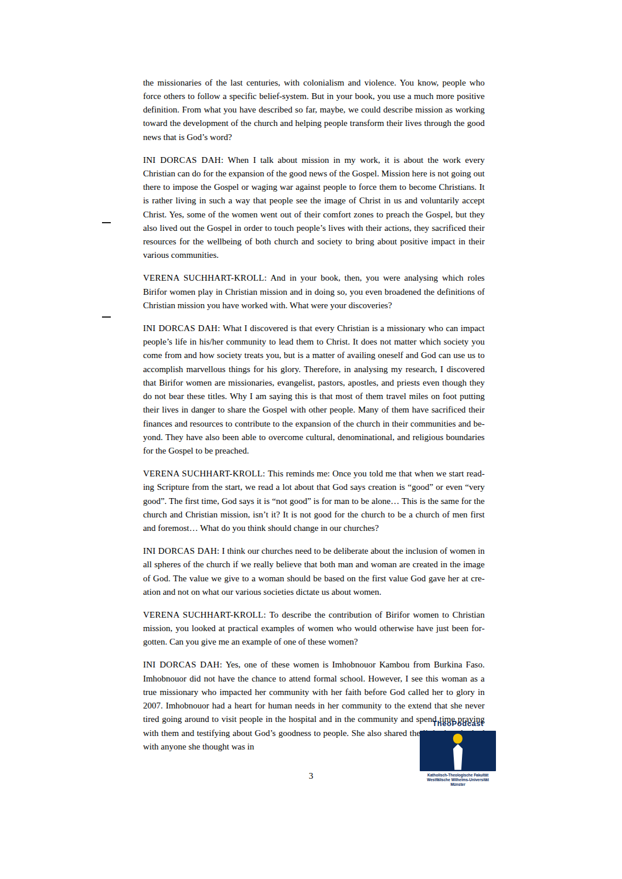the missionaries of the last centuries, with colonialism and violence. You know, people who force others to follow a specific belief-system. But in your book, you use a much more positive definition. From what you have described so far, maybe, we could describe mission as working toward the development of the church and helping people transform their lives through the good news that is God’s word?
INI DORCAS DAH: When I talk about mission in my work, it is about the work every Christian can do for the expansion of the good news of the Gospel. Mission here is not going out there to impose the Gospel or waging war against people to force them to become Christians. It is rather living in such a way that people see the image of Christ in us and voluntarily accept Christ. Yes, some of the women went out of their comfort zones to preach the Gospel, but they also lived out the Gospel in order to touch people’s lives with their actions, they sacrificed their resources for the wellbeing of both church and society to bring about positive impact in their various communities.
VERENA SUCHHART-KROLL: And in your book, then, you were analysing which roles Birifor women play in Christian mission and in doing so, you even broadened the definitions of Christian mission you have worked with. What were your discoveries?
INI DORCAS DAH: What I discovered is that every Christian is a missionary who can impact people’s life in his/her community to lead them to Christ. It does not matter which society you come from and how society treats you, but is a matter of availing oneself and God can use us to accomplish marvellous things for his glory. Therefore, in analysing my research, I discovered that Birifor women are missionaries, evangelist, pastors, apostles, and priests even though they do not bear these titles. Why I am saying this is that most of them travel miles on foot putting their lives in danger to share the Gospel with other people. Many of them have sacrificed their finances and resources to contribute to the expansion of the church in their communities and beyond. They have also been able to overcome cultural, denominational, and religious boundaries for the Gospel to be preached.
VERENA SUCHHART-KROLL: This reminds me: Once you told me that when we start reading Scripture from the start, we read a lot about that God says creation is “good” or even “very good”. The first time, God says it is “not good” is for man to be alone… This is the same for the church and Christian mission, isn’t it? It is not good for the church to be a church of men first and foremost… What do you think should change in our churches?
INI DORCAS DAH: I think our churches need to be deliberate about the inclusion of women in all spheres of the church if we really believe that both man and woman are created in the image of God. The value we give to a woman should be based on the first value God gave her at creation and not on what our various societies dictate us about women.
VERENA SUCHHART-KROLL: To describe the contribution of Birifor women to Christian mission, you looked at practical examples of women who would otherwise have just been forgotten. Can you give me an example of one of these women?
INI DORCAS DAH: Yes, one of these women is Imhobnouor Kambou from Burkina Faso. Imhobnouor did not have the chance to attend formal school. However, I see this woman as a true missionary who impacted her community with her faith before God called her to glory in 2007. Imhobnouor had a heart for human needs in her community to the extend that she never tired going around to visit people in the hospital and in the community and spend time praying with them and testifying about God’s goodness to people. She also shared the little that she had with anyone she thought was in
3
Theo Podcast
Katholisch-Theologische Fakultät
Westfälische Wilhelms-Universität Münster